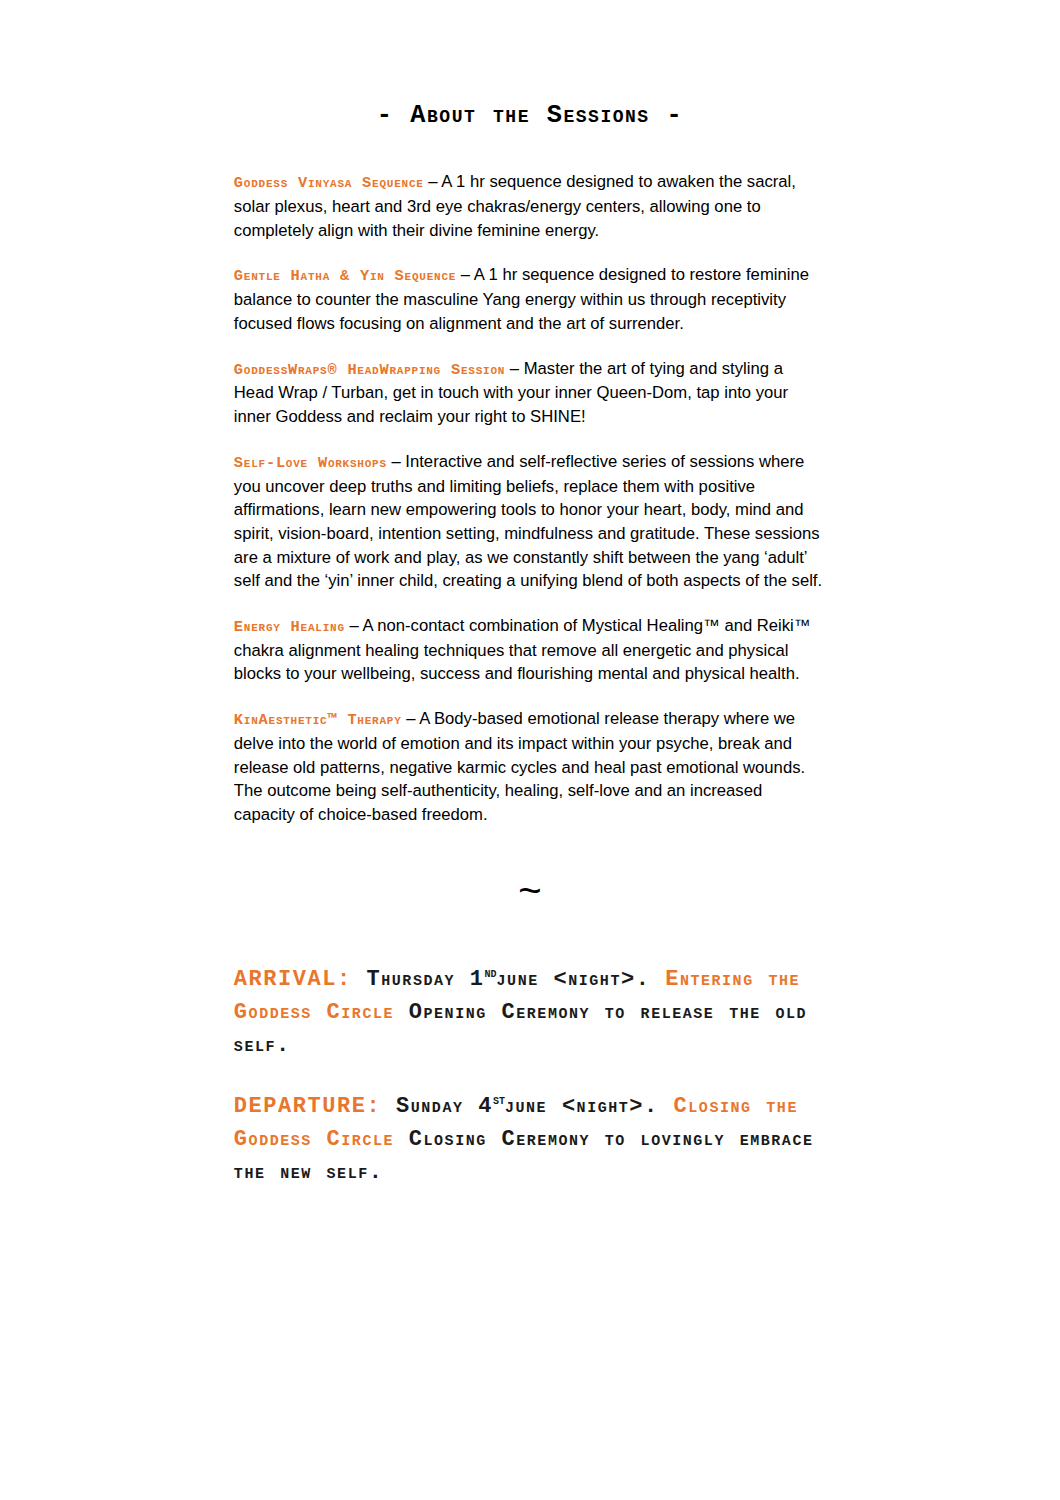- About the Sessions -
Goddess Vinyasa Sequence – A 1 hr sequence designed to awaken the sacral, solar plexus, heart and 3rd eye chakras/energy centers, allowing one to completely align with their divine feminine energy.
Gentle Hatha & Yin Sequence – A 1 hr sequence designed to restore feminine balance to counter the masculine Yang energy within us through receptivity focused flows focusing on alignment and the art of surrender.
GoddessWraps® HeadWrapping Session – Master the art of tying and styling a Head Wrap / Turban, get in touch with your inner Queen-Dom, tap into your inner Goddess and reclaim your right to SHINE!
Self-Love Workshops – Interactive and self-reflective series of sessions where you uncover deep truths and limiting beliefs, replace them with positive affirmations, learn new empowering tools to honor your heart, body, mind and spirit, vision-board, intention setting, mindfulness and gratitude. These sessions are a mixture of work and play, as we constantly shift between the yang ‘adult’ self and the ‘yin’ inner child, creating a unifying blend of both aspects of the self.
Energy Healing – A non-contact combination of Mystical Healing™ and Reiki™ chakra alignment healing techniques that remove all energetic and physical blocks to your wellbeing, success and flourishing mental and physical health.
KinAesthetic™ Therapy – A Body-based emotional release therapy where we delve into the world of emotion and its impact within your psyche, break and release old patterns, negative karmic cycles and heal past emotional wounds. The outcome being self-authenticity, healing, self-love and an increased capacity of choice-based freedom.
~
ARRIVAL: Thursday 1ndjune <night>. Entering the Goddess Circle Opening Ceremony to release the old self.
DEPARTURE: Sunday 4stjune <night>. Closing the Goddess Circle Closing Ceremony to lovingly embrace the new self.